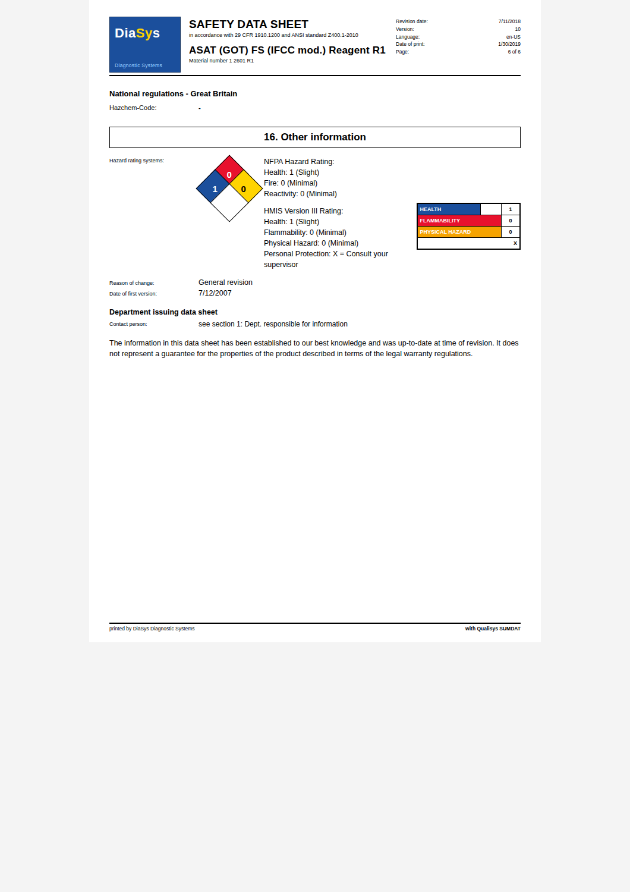DiaSys
Diagnostic Systems
SAFETY DATA SHEET
in accordance with 29 CFR 1910.1200 and ANSI standard Z400.1-2010
ASAT (GOT) FS (IFCC mod.) Reagent R1
Material number 1 2601 R1
| Revision date: | 7/11/2018 |
| Version: | 10 |
| Language: | en-US |
| Date of print: | 1/30/2019 |
| Page: | 6 of 6 |
National regulations - Great Britain
Hazchem-Code:
-
16. Other information
Hazard rating systems:
0
1
0
NFPA Hazard Rating:
Health: 1 (Slight)
Fire: 0 (Minimal)
Reactivity: 0 (Minimal)
HMIS Version III Rating:
Health: 1 (Slight)
Flammability: 0 (Minimal)
Physical Hazard: 0 (Minimal)
Personal Protection: X = Consult your supervisor
| HEALTH | | 1 |
| FLAMMABILITY | 0 |
| PHYSICAL HAZARD | 0 |
| X |
Reason of change:
General revision
Date of first version:
7/12/2007
Department issuing data sheet
Contact person:
see section 1: Dept. responsible for information
The information in this data sheet has been established to our best knowledge and was up-to-date at time of revision. It does not represent a guarantee for the properties of the product described in terms of the legal warranty regulations.
printed by DiaSys Diagnostic Systems
with Qualisys SUMDAT